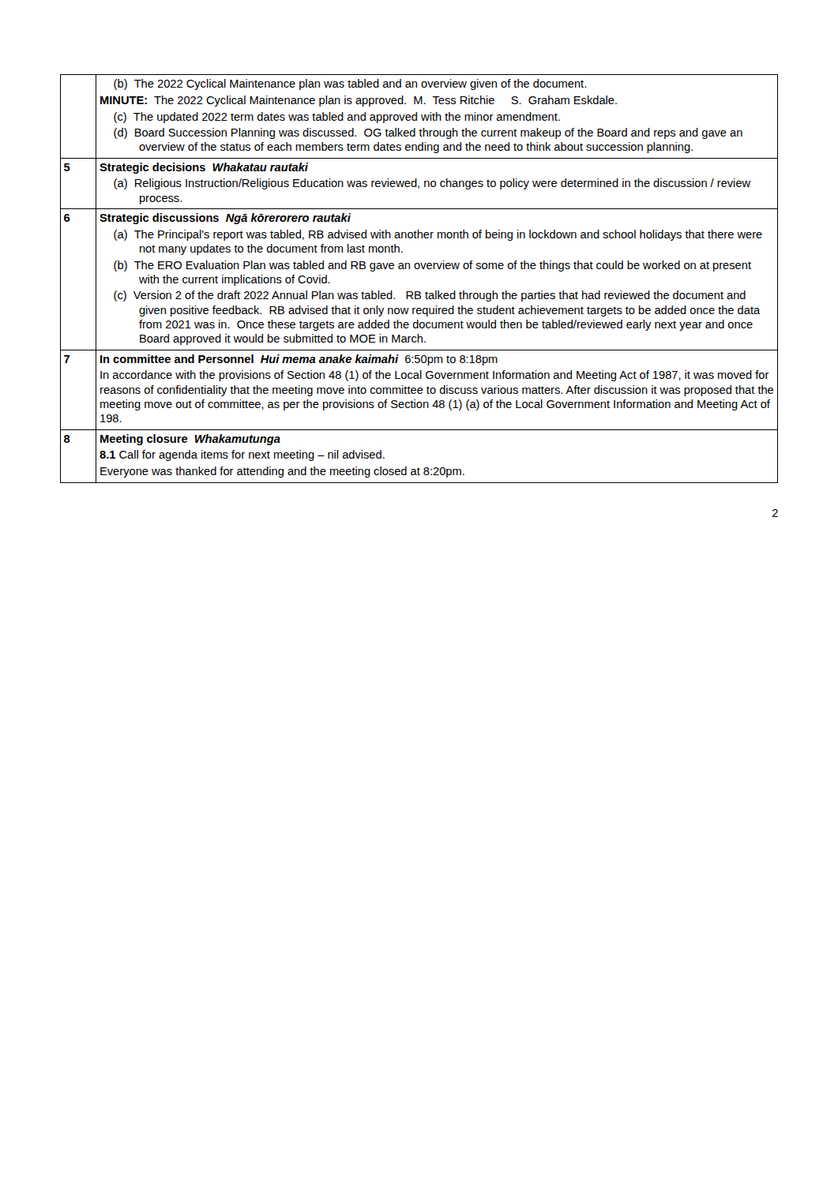| | (b) The 2022 Cyclical Maintenance plan was tabled and an overview given of the document. MINUTE: The 2022 Cyclical Maintenance plan is approved. M. Tess Ritchie S. Graham Eskdale. (c) The updated 2022 term dates was tabled and approved with the minor amendment. (d) Board Succession Planning was discussed. OG talked through the current makeup of the Board and reps and gave an overview of the status of each members term dates ending and the need to think about succession planning. |
| 5 | Strategic decisions Whakatau rautaki (a) Religious Instruction/Religious Education was reviewed, no changes to policy were determined in the discussion / review process. |
| 6 | Strategic discussions Ngā kōrerorero rautaki (a) The Principal's report was tabled, RB advised with another month of being in lockdown and school holidays that there were not many updates to the document from last month. (b) The ERO Evaluation Plan was tabled and RB gave an overview of some of the things that could be worked on at present with the current implications of Covid. (c) Version 2 of the draft 2022 Annual Plan was tabled. RB talked through the parties that had reviewed the document and given positive feedback. RB advised that it only now required the student achievement targets to be added once the data from 2021 was in. Once these targets are added the document would then be tabled/reviewed early next year and once Board approved it would be submitted to MOE in March. |
| 7 | In committee and Personnel Hui mema anake kaimahi 6:50pm to 8:18pm In accordance with the provisions of Section 48 (1) of the Local Government Information and Meeting Act of 1987, it was moved for reasons of confidentiality that the meeting move into committee to discuss various matters. After discussion it was proposed that the meeting move out of committee, as per the provisions of Section 48 (1) (a) of the Local Government Information and Meeting Act of 198. |
| 8 | Meeting closure Whakamutunga 8.1 Call for agenda items for next meeting – nil advised. Everyone was thanked for attending and the meeting closed at 8:20pm. |
2